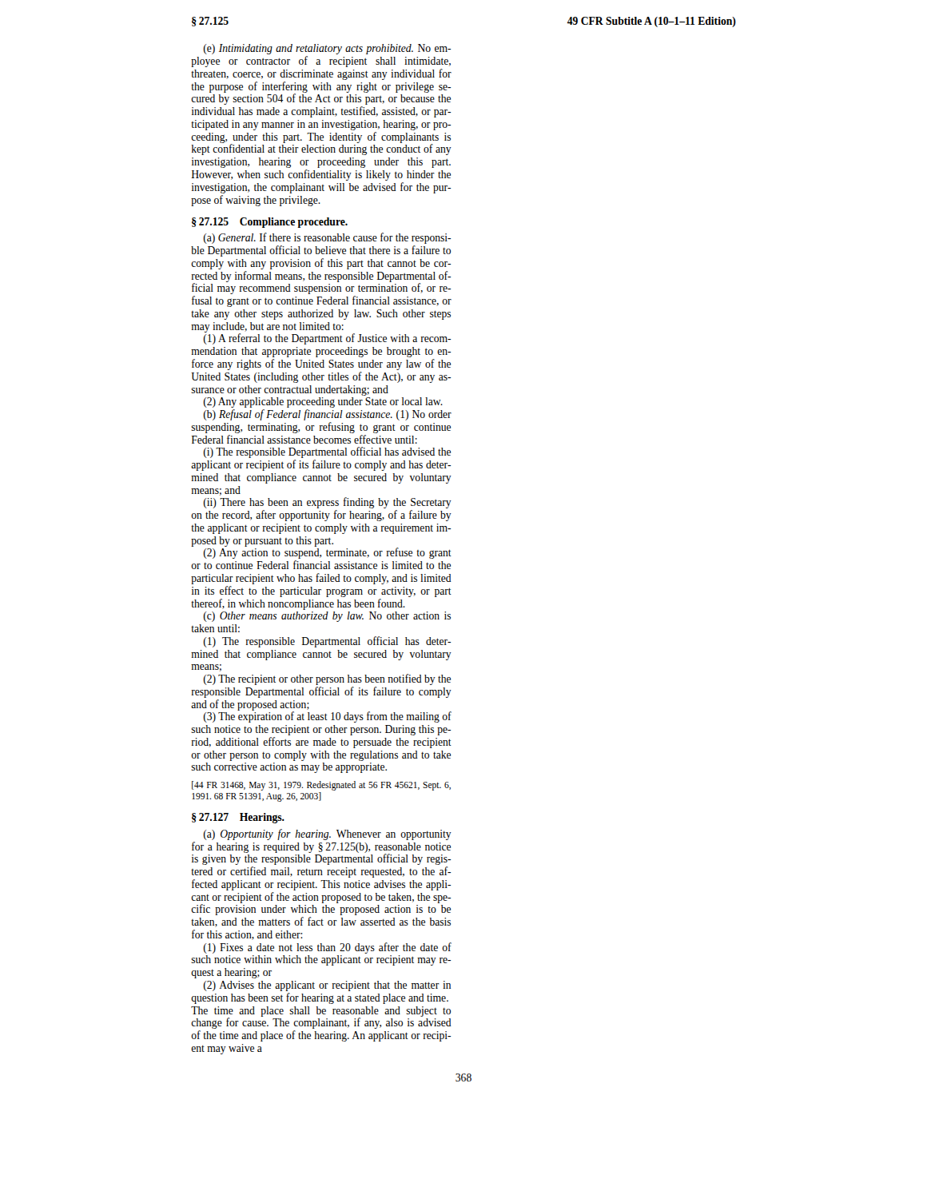§ 27.125 49 CFR Subtitle A (10–1–11 Edition)
(e) Intimidating and retaliatory acts prohibited. No employee or contractor of a recipient shall intimidate, threaten, coerce, or discriminate against any individual for the purpose of interfering with any right or privilege secured by section 504 of the Act or this part, or because the individual has made a complaint, testified, assisted, or participated in any manner in an investigation, hearing, or proceeding, under this part. The identity of complainants is kept confidential at their election during the conduct of any investigation, hearing or proceeding under this part. However, when such confidentiality is likely to hinder the investigation, the complainant will be advised for the purpose of waiving the privilege.
§ 27.125 Compliance procedure.
(a) General. If there is reasonable cause for the responsible Departmental official to believe that there is a failure to comply with any provision of this part that cannot be corrected by informal means, the responsible Departmental official may recommend suspension or termination of, or refusal to grant or to continue Federal financial assistance, or take any other steps authorized by law. Such other steps may include, but are not limited to:
(1) A referral to the Department of Justice with a recommendation that appropriate proceedings be brought to enforce any rights of the United States under any law of the United States (including other titles of the Act), or any assurance or other contractual undertaking; and
(2) Any applicable proceeding under State or local law.
(b) Refusal of Federal financial assistance. (1) No order suspending, terminating, or refusing to grant or continue Federal financial assistance becomes effective until:
(i) The responsible Departmental official has advised the applicant or recipient of its failure to comply and has determined that compliance cannot be secured by voluntary means; and
(ii) There has been an express finding by the Secretary on the record, after opportunity for hearing, of a failure by the applicant or recipient to comply with a requirement imposed by or pursuant to this part.
(2) Any action to suspend, terminate, or refuse to grant or to continue Federal financial assistance is limited to the particular recipient who has failed to comply, and is limited in its effect to the particular program or activity, or part thereof, in which noncompliance has been found.
(c) Other means authorized by law. No other action is taken until:
(1) The responsible Departmental official has determined that compliance cannot be secured by voluntary means;
(2) The recipient or other person has been notified by the responsible Departmental official of its failure to comply and of the proposed action;
(3) The expiration of at least 10 days from the mailing of such notice to the recipient or other person. During this period, additional efforts are made to persuade the recipient or other person to comply with the regulations and to take such corrective action as may be appropriate.
[44 FR 31468, May 31, 1979. Redesignated at 56 FR 45621, Sept. 6, 1991. 68 FR 51391, Aug. 26, 2003]
§ 27.127 Hearings.
(a) Opportunity for hearing. Whenever an opportunity for a hearing is required by § 27.125(b), reasonable notice is given by the responsible Departmental official by registered or certified mail, return receipt requested, to the affected applicant or recipient. This notice advises the applicant or recipient of the action proposed to be taken, the specific provision under which the proposed action is to be taken, and the matters of fact or law asserted as the basis for this action, and either:
(1) Fixes a date not less than 20 days after the date of such notice within which the applicant or recipient may request a hearing; or
(2) Advises the applicant or recipient that the matter in question has been set for hearing at a stated place and time.
The time and place shall be reasonable and subject to change for cause. The complainant, if any, also is advised of the time and place of the hearing. An applicant or recipient may waive a
368